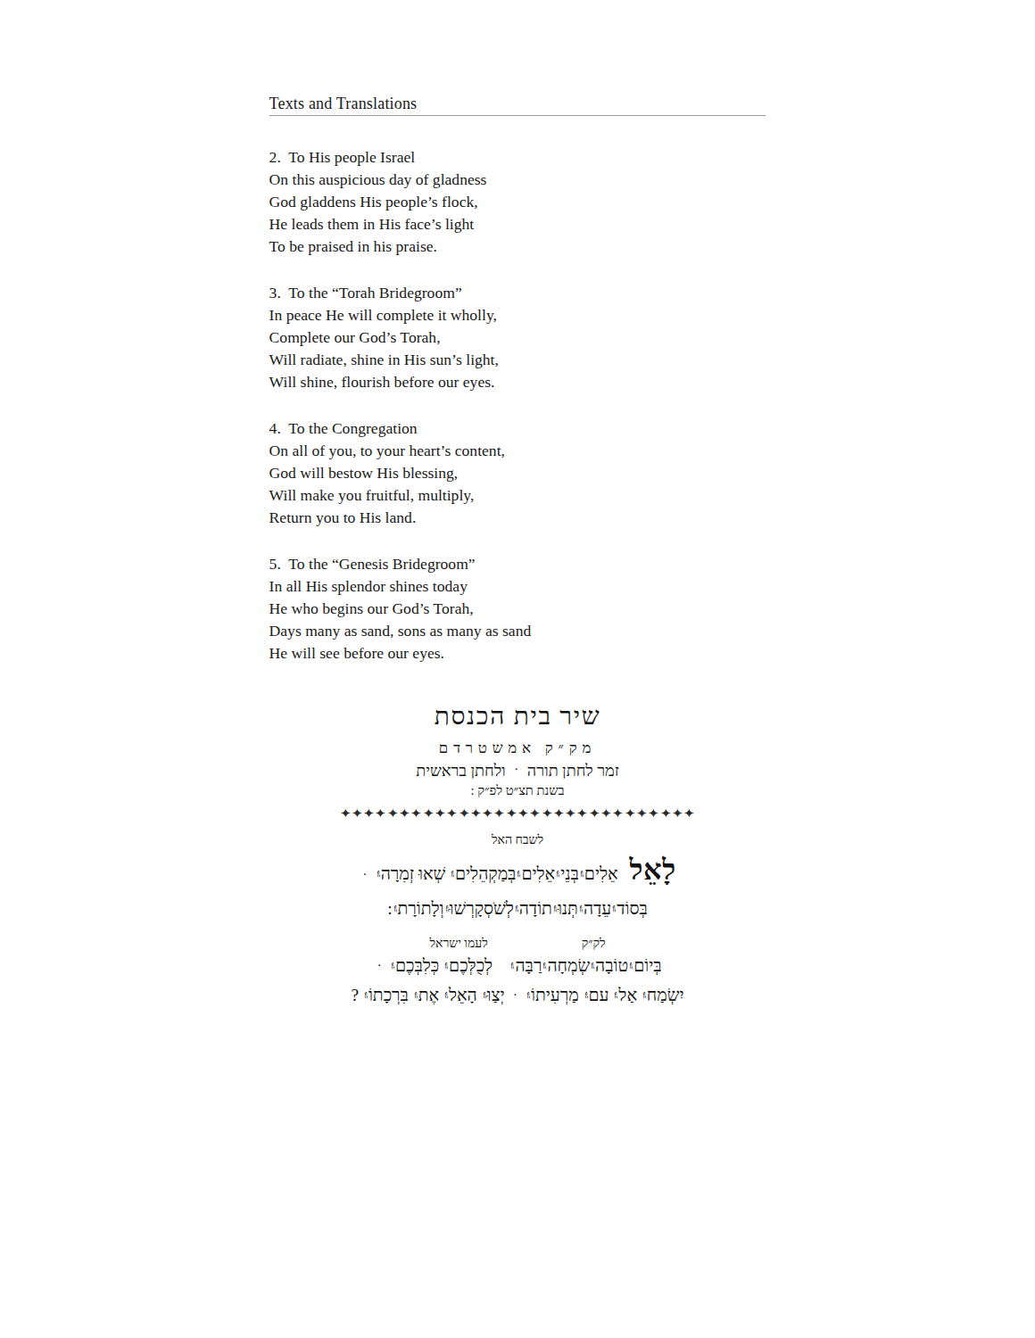Texts and Translations
2. To His people Israel
On this auspicious day of gladness
God gladdens His people’s flock,
He leads them in His face’s light
To be praised in his praise.
3. To the “Torah Bridegroom”
In peace He will complete it wholly,
Complete our God’s Torah,
Will radiate, shine in His sun’s light,
Will shine, flourish before our eyes.
4. To the Congregation
On all of you, to your heart’s content,
God will bestow His blessing,
Will make you fruitful, multiply,
Return you to His land.
5. To the “Genesis Bridegroom”
In all His splendor shines today
He who begins our God’s Torah,
Days many as sand, sons as many as sand
He will see before our eyes.
שיר בית הכנסת
מק״ק אמשטרדם
זמר לחתן תורה · ולחתן בראשית
בשנת תצ״ט לפ״ק :
✦✦✦✦✦✦✦✦✦✦✦✦✦✦✦✦✦✦✦✦✦✦✦✦✦✦✦✦✦✦
לשבח האל
לָאֵל אֵלִים۽בְּנֵי۽אֵלִים۽בְּמַקְהֵלִים۽ שְׁאוּ זְמִרָה۽ ·
בְּסוֹד۽עֵדָה۽תְּנוּ۽תוֹדָה۽לְשֹׁסְקָרְשׁוּ۽וְלָתוֹרָת۽:
לק״ק לעמו ישראל
בְּיוֹם۽טוֹבָה۽שְׂמְחָה۽רַבָּה۽ לְכֻלְּכֶם۽ כְּלִבְּכֶם۽ ·
יִשְׂמַח۽ אַל۽ עם۽ מַרְעִיתוֹ۽ · יְצַוּ۽ הָאֵל۽ אֶת۽ בִּרְכָתוֹ۽ ?